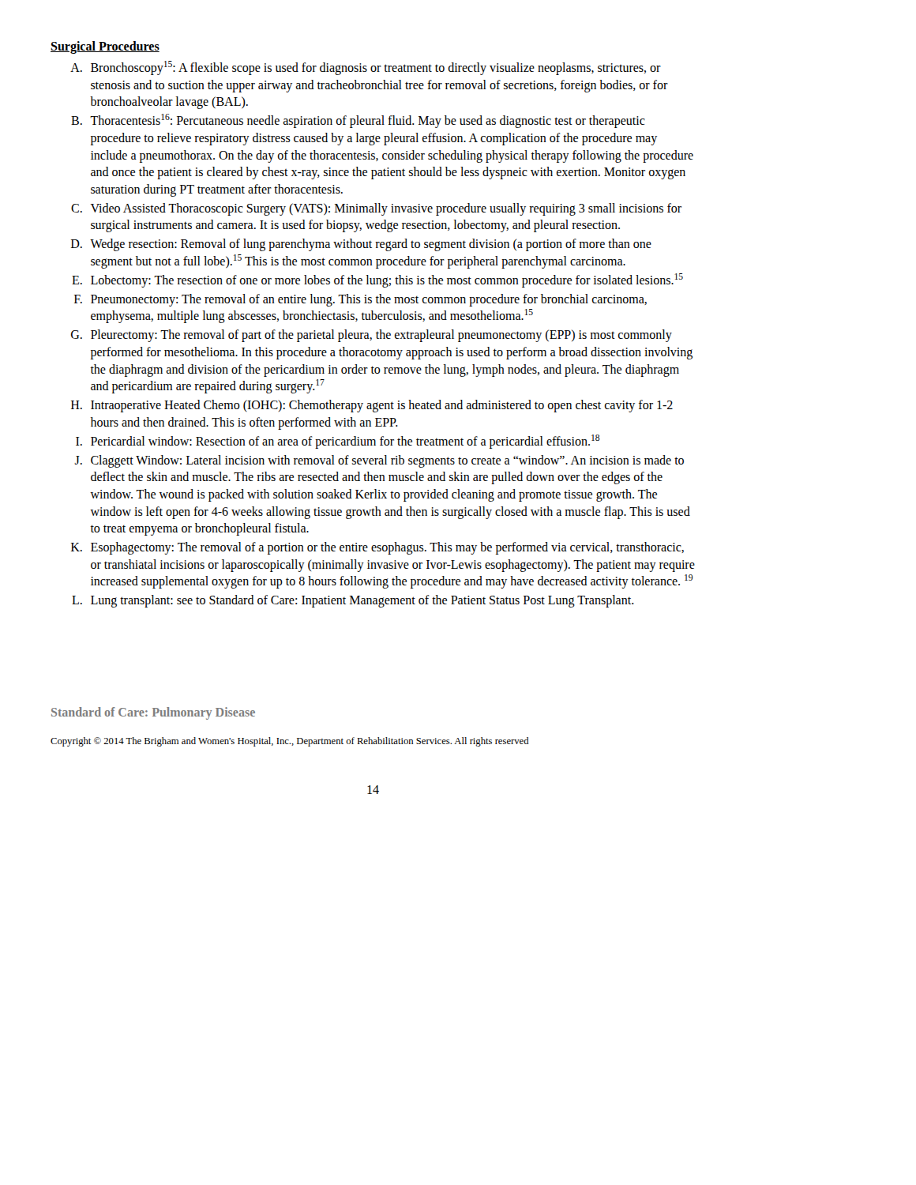Surgical Procedures
Bronchoscopy15: A flexible scope is used for diagnosis or treatment to directly visualize neoplasms, strictures, or stenosis and to suction the upper airway and tracheobronchial tree for removal of secretions, foreign bodies, or for bronchoalveolar lavage (BAL).
Thoracentesis16: Percutaneous needle aspiration of pleural fluid. May be used as diagnostic test or therapeutic procedure to relieve respiratory distress caused by a large pleural effusion. A complication of the procedure may include a pneumothorax. On the day of the thoracentesis, consider scheduling physical therapy following the procedure and once the patient is cleared by chest x-ray, since the patient should be less dyspneic with exertion. Monitor oxygen saturation during PT treatment after thoracentesis.
Video Assisted Thoracoscopic Surgery (VATS): Minimally invasive procedure usually requiring 3 small incisions for surgical instruments and camera. It is used for biopsy, wedge resection, lobectomy, and pleural resection.
Wedge resection: Removal of lung parenchyma without regard to segment division (a portion of more than one segment but not a full lobe).15 This is the most common procedure for peripheral parenchymal carcinoma.
Lobectomy: The resection of one or more lobes of the lung; this is the most common procedure for isolated lesions.15
Pneumonectomy: The removal of an entire lung. This is the most common procedure for bronchial carcinoma, emphysema, multiple lung abscesses, bronchiectasis, tuberculosis, and mesothelioma.15
Pleurectomy: The removal of part of the parietal pleura, the extrapleural pneumonectomy (EPP) is most commonly performed for mesothelioma. In this procedure a thoracotomy approach is used to perform a broad dissection involving the diaphragm and division of the pericardium in order to remove the lung, lymph nodes, and pleura. The diaphragm and pericardium are repaired during surgery.17
Intraoperative Heated Chemo (IOHC): Chemotherapy agent is heated and administered to open chest cavity for 1-2 hours and then drained. This is often performed with an EPP.
Pericardial window: Resection of an area of pericardium for the treatment of a pericardial effusion.18
Claggett Window: Lateral incision with removal of several rib segments to create a “window”. An incision is made to deflect the skin and muscle. The ribs are resected and then muscle and skin are pulled down over the edges of the window. The wound is packed with solution soaked Kerlix to provided cleaning and promote tissue growth. The window is left open for 4-6 weeks allowing tissue growth and then is surgically closed with a muscle flap. This is used to treat empyema or bronchopleural fistula.
Esophagectomy: The removal of a portion or the entire esophagus. This may be performed via cervical, transthoracic, or transhiatal incisions or laparoscopically (minimally invasive or Ivor-Lewis esophagectomy). The patient may require increased supplemental oxygen for up to 8 hours following the procedure and may have decreased activity tolerance. 19
Lung transplant: see to Standard of Care: Inpatient Management of the Patient Status Post Lung Transplant.
Standard of Care: Pulmonary Disease
Copyright © 2014 The Brigham and Women's Hospital, Inc., Department of Rehabilitation Services. All rights reserved
14